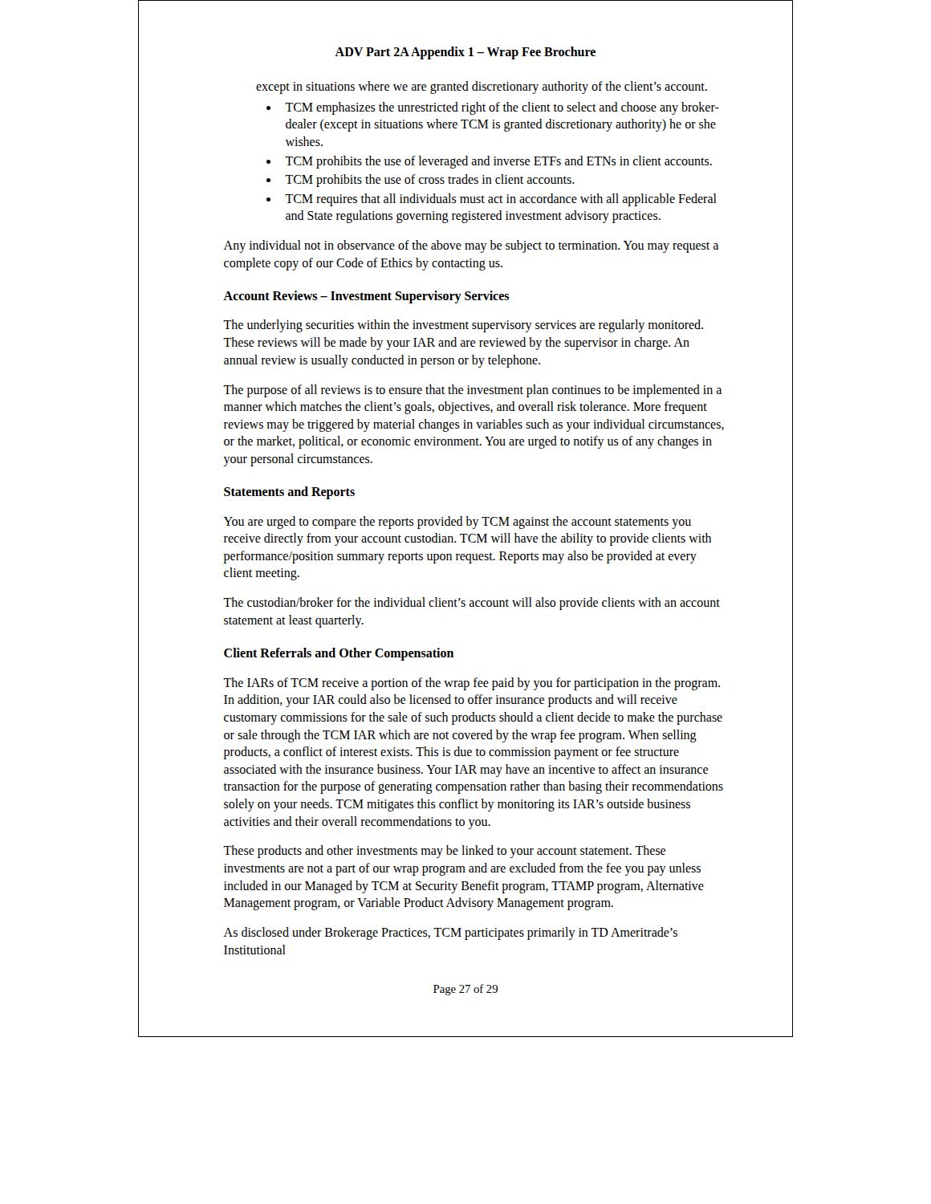ADV Part 2A Appendix 1 – Wrap Fee Brochure
except in situations where we are granted discretionary authority of the client’s account.
TCM emphasizes the unrestricted right of the client to select and choose any broker-dealer (except in situations where TCM is granted discretionary authority) he or she wishes.
TCM prohibits the use of leveraged and inverse ETFs and ETNs in client accounts.
TCM prohibits the use of cross trades in client accounts.
TCM requires that all individuals must act in accordance with all applicable Federal and State regulations governing registered investment advisory practices.
Any individual not in observance of the above may be subject to termination. You may request a complete copy of our Code of Ethics by contacting us.
Account Reviews – Investment Supervisory Services
The underlying securities within the investment supervisory services are regularly monitored. These reviews will be made by your IAR and are reviewed by the supervisor in charge. An annual review is usually conducted in person or by telephone.
The purpose of all reviews is to ensure that the investment plan continues to be implemented in a manner which matches the client’s goals, objectives, and overall risk tolerance. More frequent reviews may be triggered by material changes in variables such as your individual circumstances, or the market, political, or economic environment. You are urged to notify us of any changes in your personal circumstances.
Statements and Reports
You are urged to compare the reports provided by TCM against the account statements you receive directly from your account custodian. TCM will have the ability to provide clients with performance/position summary reports upon request. Reports may also be provided at every client meeting.
The custodian/broker for the individual client’s account will also provide clients with an account statement at least quarterly.
Client Referrals and Other Compensation
The IARs of TCM receive a portion of the wrap fee paid by you for participation in the program. In addition, your IAR could also be licensed to offer insurance products and will receive customary commissions for the sale of such products should a client decide to make the purchase or sale through the TCM IAR which are not covered by the wrap fee program. When selling products, a conflict of interest exists. This is due to commission payment or fee structure associated with the insurance business. Your IAR may have an incentive to affect an insurance transaction for the purpose of generating compensation rather than basing their recommendations solely on your needs. TCM mitigates this conflict by monitoring its IAR’s outside business activities and their overall recommendations to you.
These products and other investments may be linked to your account statement. These investments are not a part of our wrap program and are excluded from the fee you pay unless included in our Managed by TCM at Security Benefit program, TTAMP program, Alternative Management program, or Variable Product Advisory Management program.
As disclosed under Brokerage Practices, TCM participates primarily in TD Ameritrade’s Institutional
Page 27 of 29